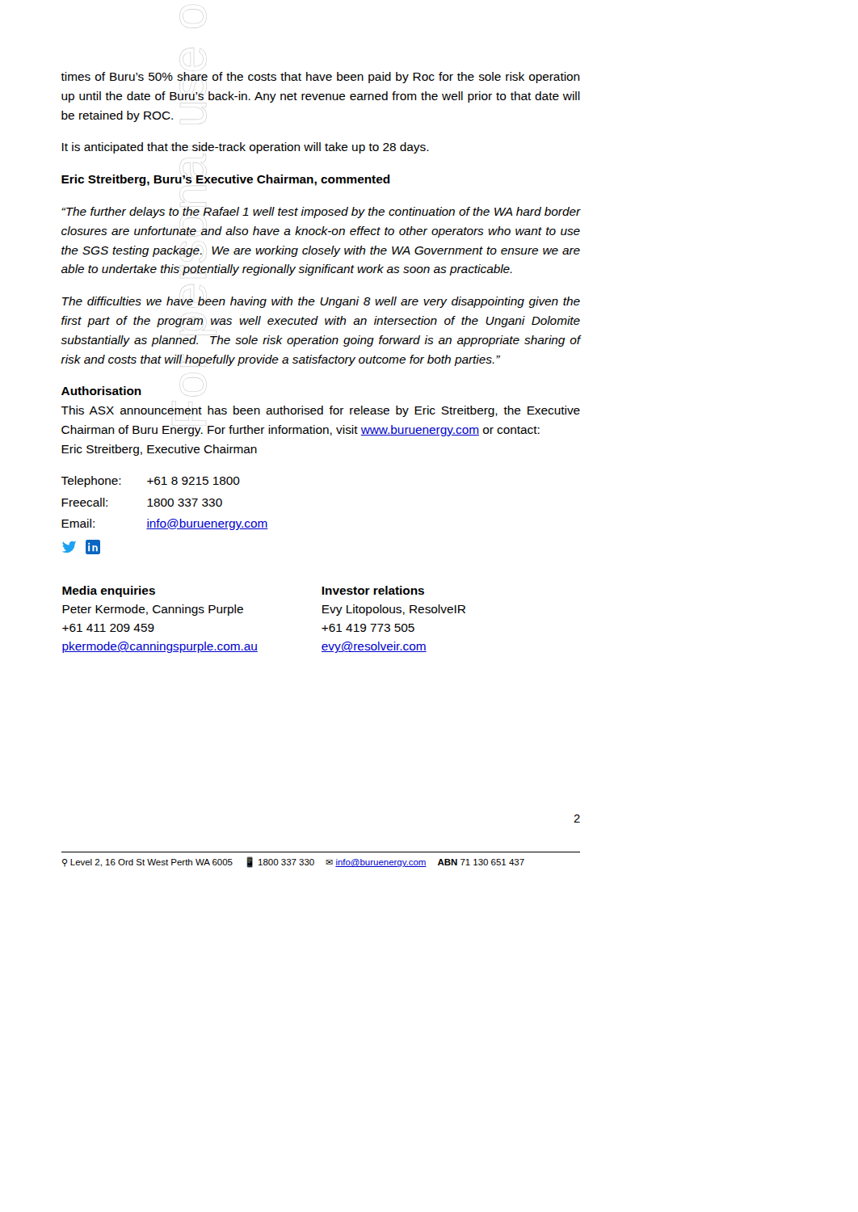For personal use only
times of Buru’s 50% share of the costs that have been paid by Roc for the sole risk operation up until the date of Buru’s back-in. Any net revenue earned from the well prior to that date will be retained by ROC.
It is anticipated that the side-track operation will take up to 28 days.
Eric Streitberg, Buru’s Executive Chairman, commented
“The further delays to the Rafael 1 well test imposed by the continuation of the WA hard border closures are unfortunate and also have a knock-on effect to other operators who want to use the SGS testing package. We are working closely with the WA Government to ensure we are able to undertake this potentially regionally significant work as soon as practicable.
The difficulties we have been having with the Ungani 8 well are very disappointing given the first part of the program was well executed with an intersection of the Ungani Dolomite substantially as planned. The sole risk operation going forward is an appropriate sharing of risk and costs that will hopefully provide a satisfactory outcome for both parties.”
Authorisation
This ASX announcement has been authorised for release by Eric Streitberg, the Executive Chairman of Buru Energy. For further information, visit www.buruenergy.com or contact:
Eric Streitberg, Executive Chairman
| Telephone: | +61 8 9215 1800 |
| Freecall: | 1800 337 330 |
| Email: | info@buruenergy.com |
| Media enquiries Peter Kermode, Cannings Purple +61 411 209 459 pkermode@canningspurple.com.au | Investor relations Evy Litopolous, ResolveIR +61 419 773 505 evy@resolveir.com |
2
⚲ Level 2, 16 Ord St West Perth WA 6005 📱 1800 337 330 ✉ info@buruenergy.com ABN 71 130 651 437